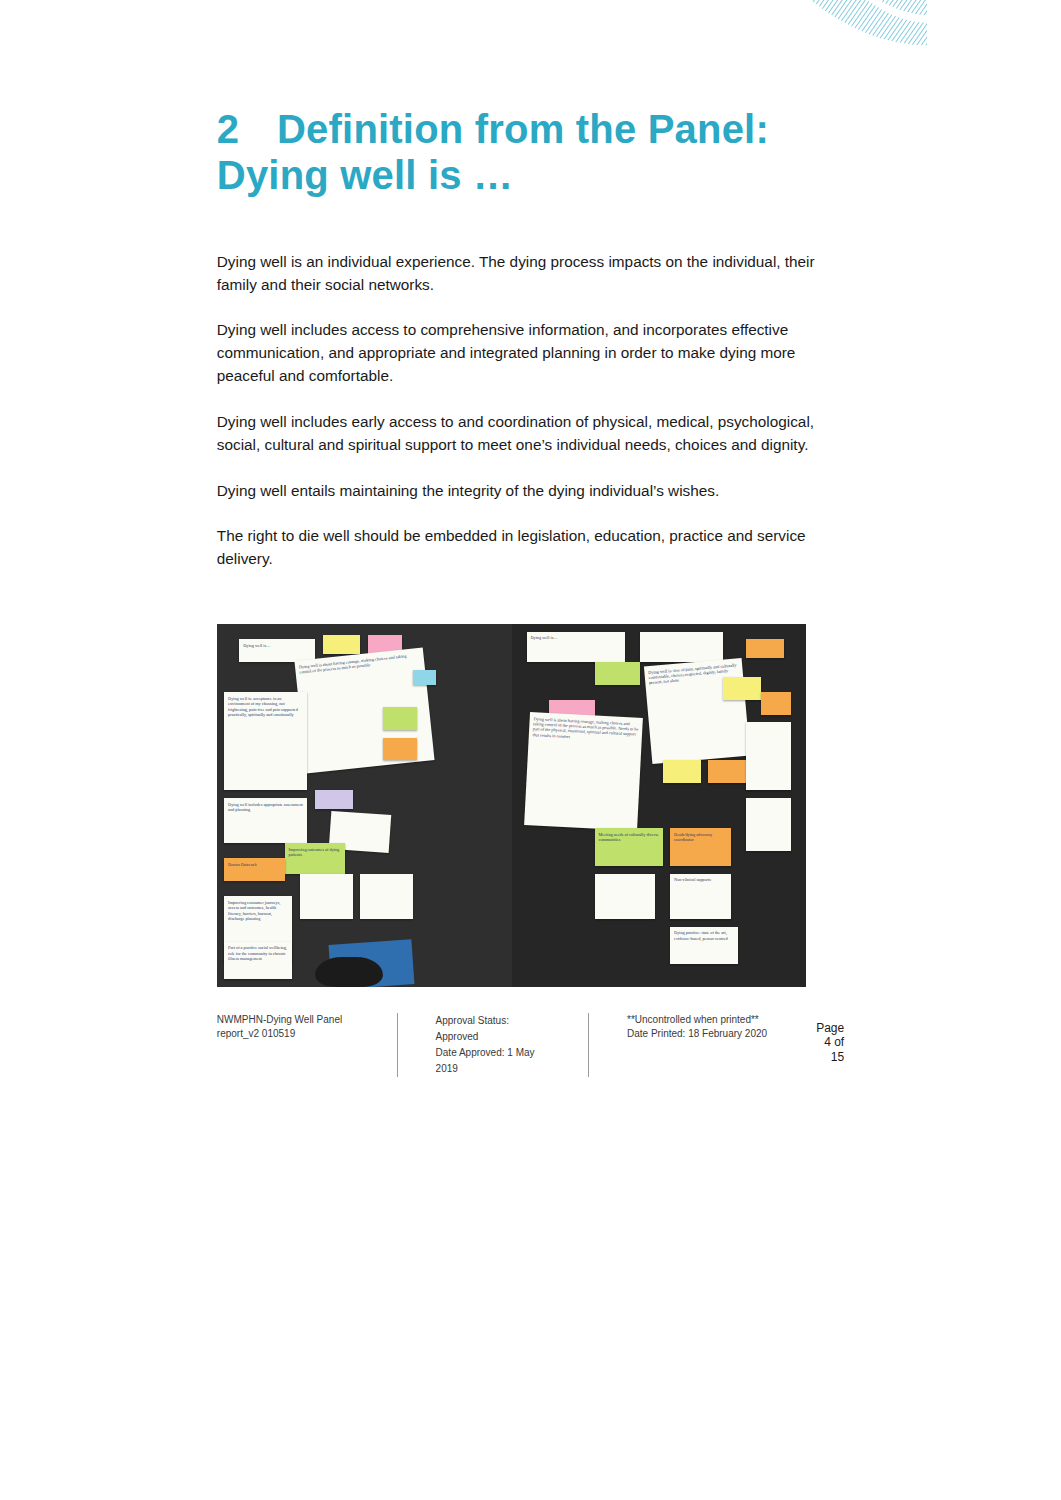2 Definition from the Panel: Dying well is …
Dying well is an individual experience. The dying process impacts on the individual, their family and their social networks.
Dying well includes access to comprehensive information, and incorporates effective communication, and appropriate and integrated planning in order to make dying more peaceful and comfortable.
Dying well includes early access to and coordination of physical, medical, psychological, social, cultural and spiritual support to meet one’s individual needs, choices and dignity.
Dying well entails maintaining the integrity of the dying individual’s wishes.
The right to die well should be embedded in legislation, education, practice and service delivery.
Dying well is…
Dying well is about having courage, making choices and taking control of the process as much as possible
Dying well is: acceptance in an environment of my choosing, not frightening, pain-free and pain supported practically, spiritually and emotionally
Dying well includes appropriate assessment and planning
Improving outcomes of dying patients
Doctor Outreach
Improving consumer journeys, access and outcomes, health literacy, barriers, burnout, discharge planning
Part of a positive social wellbeing, role for the community in chronic illness management
Dying well is…
Dying well is: free of pain, spiritually and culturally comfortable, choices respected, dignity, family present, not alone
Dying well is about having courage, making choices and taking control of the process as much as possible. Needs to be part of the physical, emotional, spiritual and cultural support that results in comfort
Meeting needs of culturally diverse communities
Death/dying advocacy coordinator
Non-clinical supports
Dying practice: state of the art, evidence-based, person-centred
NWMPHN-Dying Well Panel
report_v2 010519
Approval Status: Approved
Date Approved: 1 May 2019
**Uncontrolled when printed**
Date Printed: 18 February 2020
Page 4 of 15